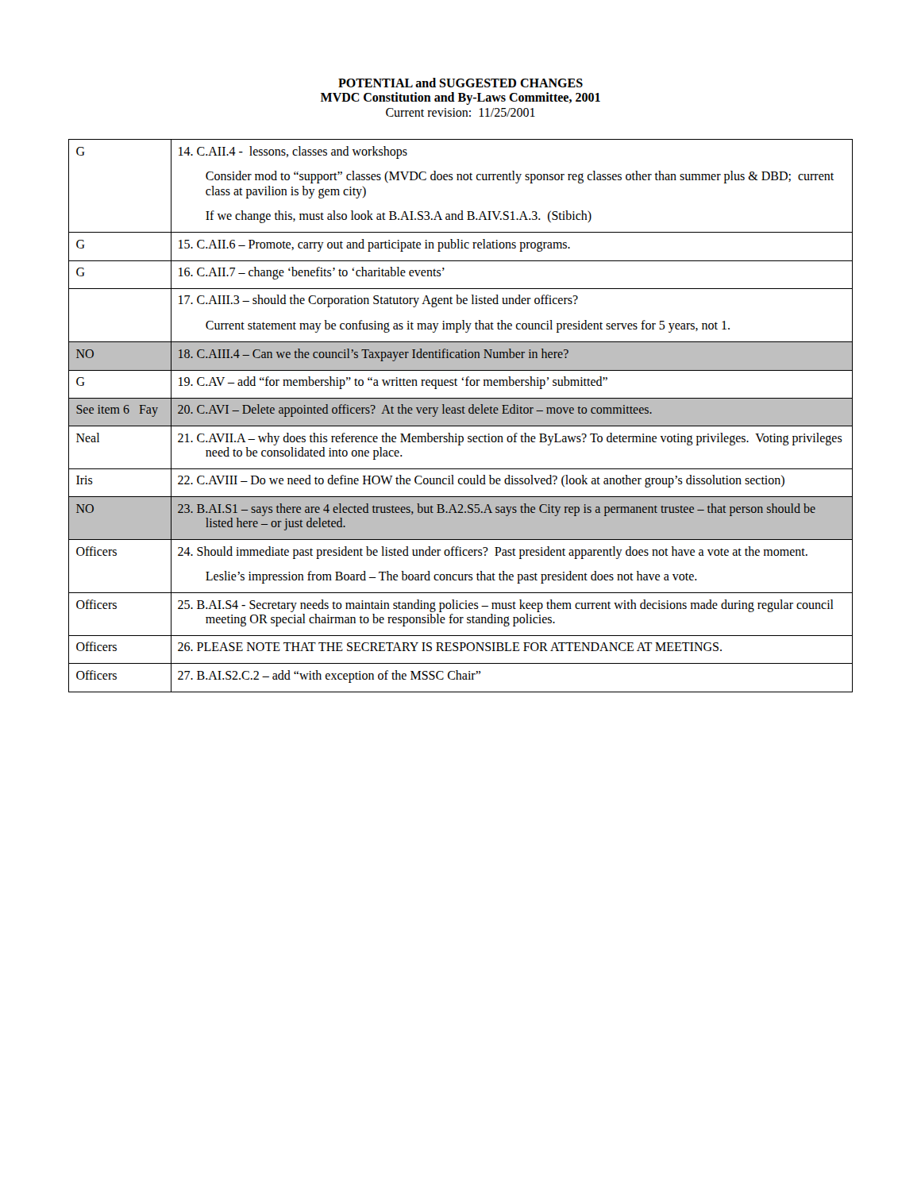POTENTIAL and SUGGESTED CHANGES
MVDC Constitution and By-Laws Committee, 2001
Current revision: 11/25/2001
| G | 14. C.AII.4 - lessons, classes and workshops Consider mod to “support” classes (MVDC does not currently sponsor reg classes other than summer plus & DBD; current class at pavilion is by gem city) If we change this, must also look at B.AI.S3.A and B.AIV.S1.A.3. (Stibich) |
| G | 15. C.AII.6 – Promote, carry out and participate in public relations programs. |
| G | 16. C.AII.7 – change ‘benefits’ to ‘charitable events’ |
| | 17. C.AIII.3 – should the Corporation Statutory Agent be listed under officers? Current statement may be confusing as it may imply that the council president serves for 5 years, not 1. |
| NO | 18. C.AIII.4 – Can we the council’s Taxpayer Identification Number in here? |
| G | 19. C.AV – add “for membership” to “a written request ‘for membership’ submitted” |
| See item 6 Fay | 20. C.AVI – Delete appointed officers? At the very least delete Editor – move to committees. |
| Neal | 21. C.AVII.A – why does this reference the Membership section of the ByLaws? To determine voting privileges. Voting privileges need to be consolidated into one place. |
| Iris | 22. C.AVIII – Do we need to define HOW the Council could be dissolved? (look at another group’s dissolution section) |
| NO | 23. B.AI.S1 – says there are 4 elected trustees, but B.A2.S5.A says the City rep is a permanent trustee – that person should be listed here – or just deleted. |
| Officers | 24. Should immediate past president be listed under officers? Past president apparently does not have a vote at the moment. Leslie’s impression from Board – The board concurs that the past president does not have a vote. |
| Officers | 25. B.AI.S4 - Secretary needs to maintain standing policies – must keep them current with decisions made during regular council meeting OR special chairman to be responsible for standing policies. |
| Officers | 26. PLEASE NOTE THAT THE SECRETARY IS RESPONSIBLE FOR ATTENDANCE AT MEETINGS. |
| Officers | 27. B.AI.S2.C.2 – add “with exception of the MSSC Chair” |